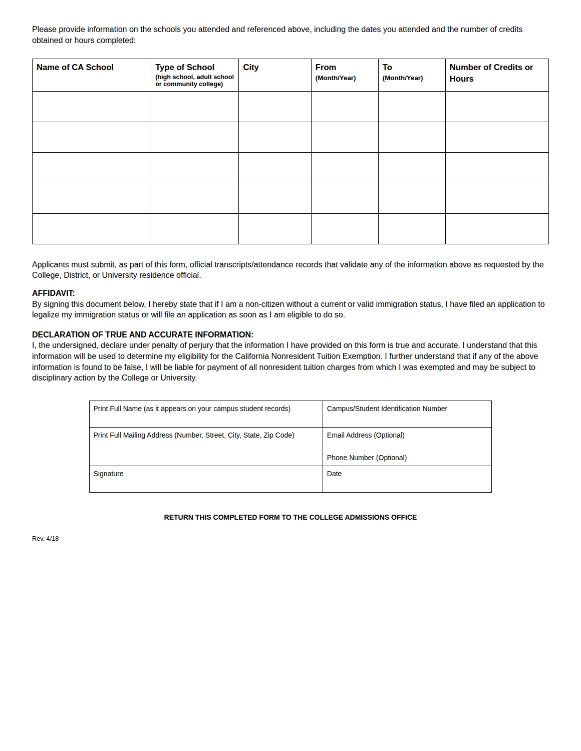Please provide information on the schools you attended and referenced above, including the dates you attended and the number of credits obtained or hours completed:
| Name of CA School | Type of School (high school, adult school or community college) | City | From (Month/Year) | To (Month/Year) | Number of Credits or Hours |
| --- | --- | --- | --- | --- | --- |
Applicants must submit, as part of this form, official transcripts/attendance records that validate any of the information above as requested by the College, District, or University residence official.
AFFIDAVIT:
By signing this document below, I hereby state that if I am a non-citizen without a current or valid immigration status, I have filed an application to legalize my immigration status or will file an application as soon as I am eligible to do so.
DECLARATION OF TRUE AND ACCURATE INFORMATION:
I, the undersigned, declare under penalty of perjury that the information I have provided on this form is true and accurate. I understand that this information will be used to determine my eligibility for the California Nonresident Tuition Exemption. I further understand that if any of the above information is found to be false, I will be liable for payment of all nonresident tuition charges from which I was exempted and may be subject to disciplinary action by the College or University.
| Print Full Name (as it appears on your campus student records) | Campus/Student Identification Number |
| Print Full Mailing Address (Number, Street, City, State, Zip Code) | Email Address (Optional) Phone Number (Optional) |
| Signature | Date |
RETURN THIS COMPLETED FORM TO THE COLLEGE ADMISSIONS OFFICE
Rev. 4/18